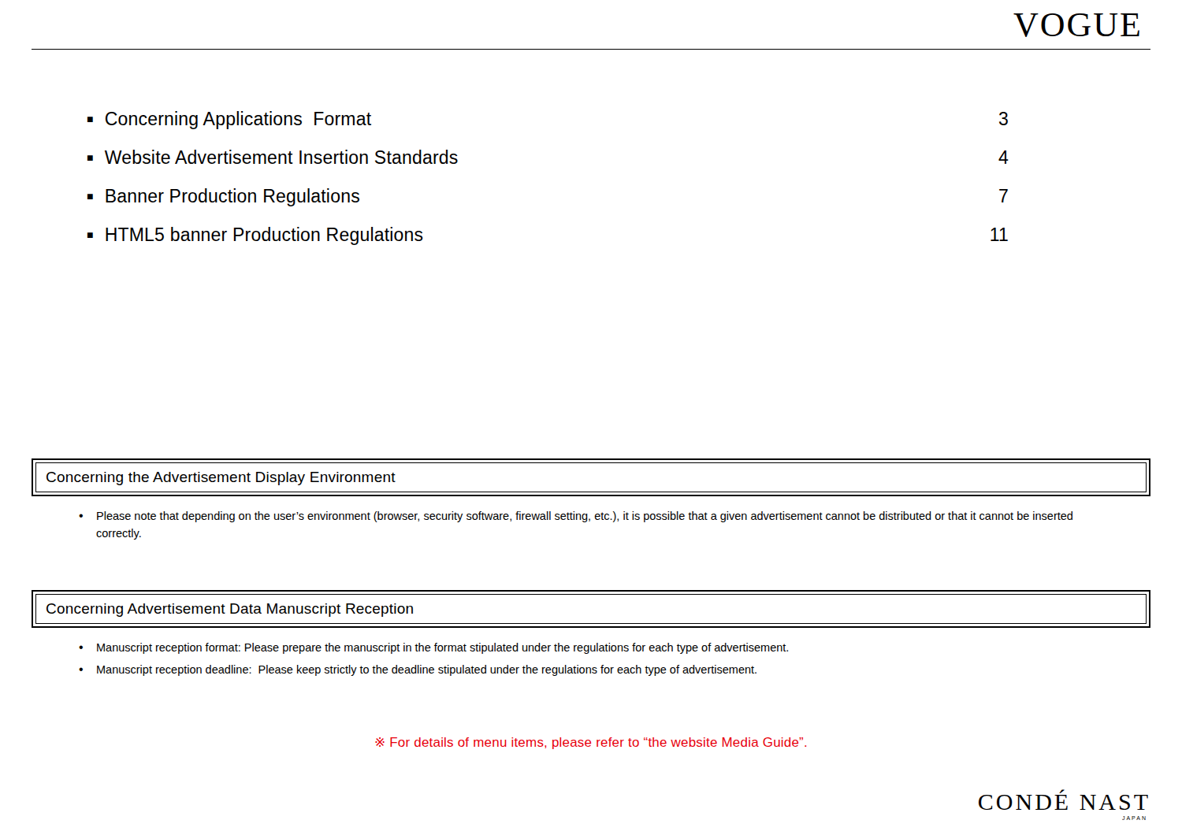VOGUE
■ Concerning Applications Format 3
■ Website Advertisement Insertion Standards 4
■ Banner Production Regulations 7
■ HTML5 banner Production Regulations 11
Concerning the Advertisement Display Environment
Please note that depending on the user’s environment (browser, security software, firewall setting, etc.), it is possible that a given advertisement cannot be distributed or that it cannot be inserted correctly.
Concerning Advertisement Data Manuscript Reception
Manuscript reception format: Please prepare the manuscript in the format stipulated under the regulations for each type of advertisement.
Manuscript reception deadline: Please keep strictly to the deadline stipulated under the regulations for each type of advertisement.
※ For details of menu items, please refer to “the website Media Guide”.
CONDÉ NAST
JAPAN